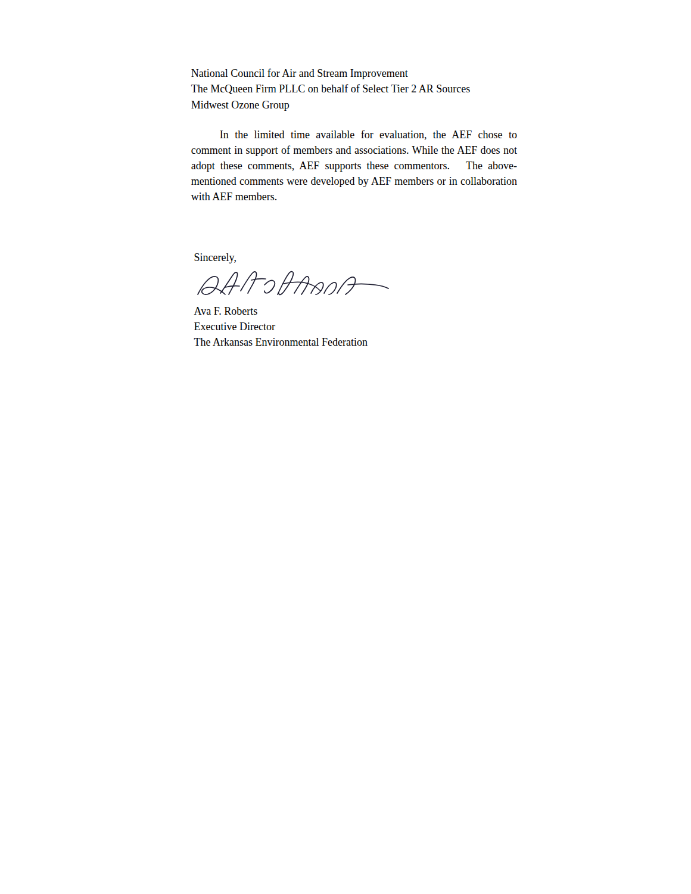National Council for Air and Stream Improvement
The McQueen Firm PLLC on behalf of Select Tier 2 AR Sources
Midwest Ozone Group
In the limited time available for evaluation, the AEF chose to comment in support of members and associations. While the AEF does not adopt these comments, AEF supports these commentors. The above-mentioned comments were developed by AEF members or in collaboration with AEF members.
Sincerely,
Ava F. Roberts
Executive Director
The Arkansas Environmental Federation